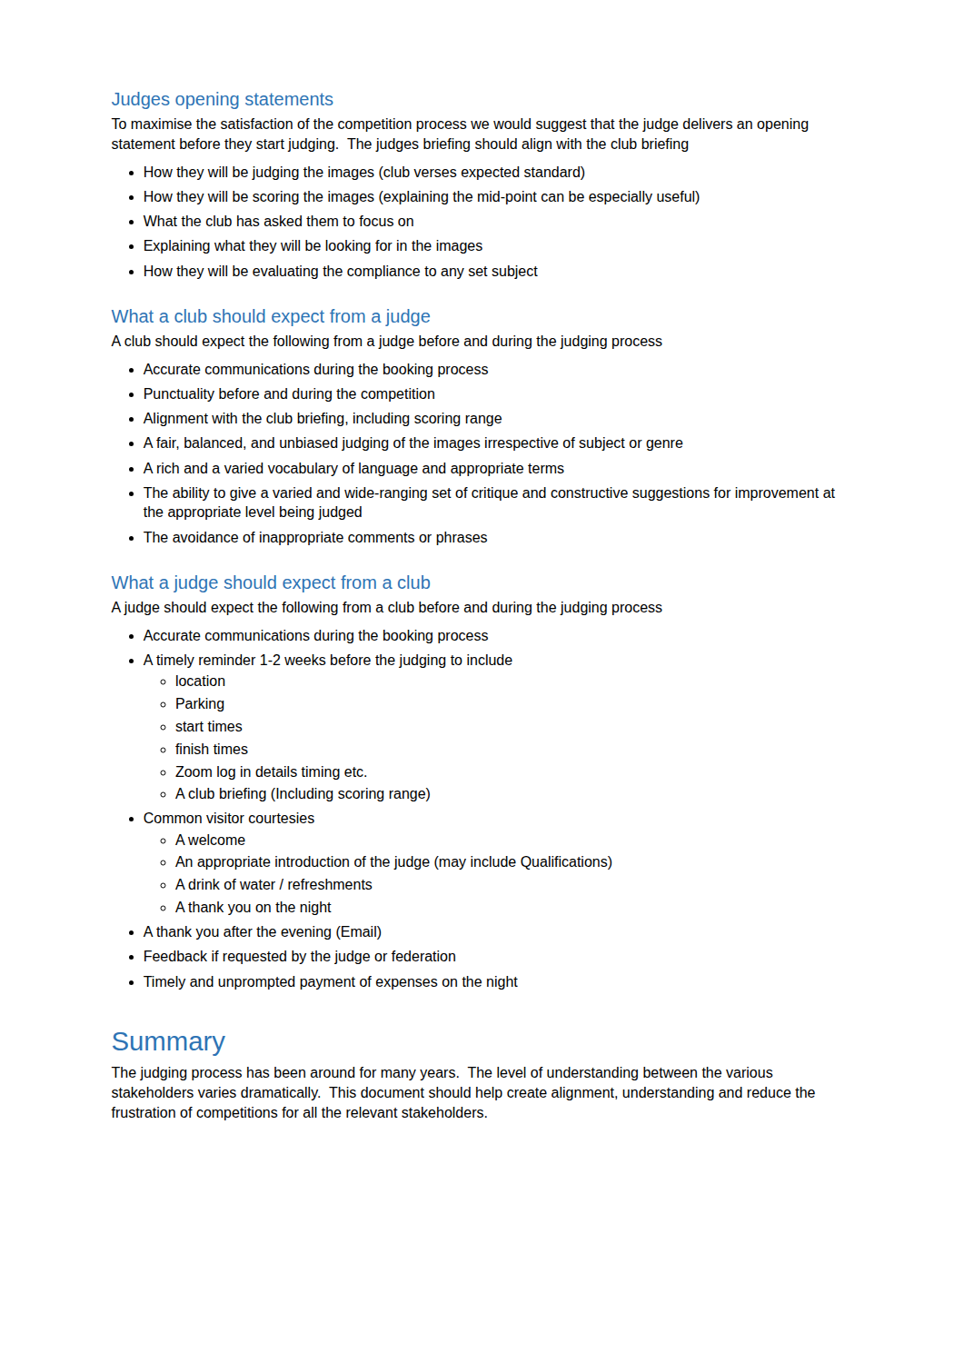Judges opening statements
To maximise the satisfaction of the competition process we would suggest that the judge delivers an opening statement before they start judging. The judges briefing should align with the club briefing
How they will be judging the images (club verses expected standard)
How they will be scoring the images (explaining the mid-point can be especially useful)
What the club has asked them to focus on
Explaining what they will be looking for in the images
How they will be evaluating the compliance to any set subject
What a club should expect from a judge
A club should expect the following from a judge before and during the judging process
Accurate communications during the booking process
Punctuality before and during the competition
Alignment with the club briefing, including scoring range
A fair, balanced, and unbiased judging of the images irrespective of subject or genre
A rich and a varied vocabulary of language and appropriate terms
The ability to give a varied and wide-ranging set of critique and constructive suggestions for improvement at the appropriate level being judged
The avoidance of inappropriate comments or phrases
What a judge should expect from a club
A judge should expect the following from a club before and during the judging process
Accurate communications during the booking process
A timely reminder 1-2 weeks before the judging to include
location
Parking
start times
finish times
Zoom log in details timing etc.
A club briefing (Including scoring range)
Common visitor courtesies
A welcome
An appropriate introduction of the judge (may include Qualifications)
A drink of water / refreshments
A thank you on the night
A thank you after the evening (Email)
Feedback if requested by the judge or federation
Timely and unprompted payment of expenses on the night
Summary
The judging process has been around for many years. The level of understanding between the various stakeholders varies dramatically. This document should help create alignment, understanding and reduce the frustration of competitions for all the relevant stakeholders.